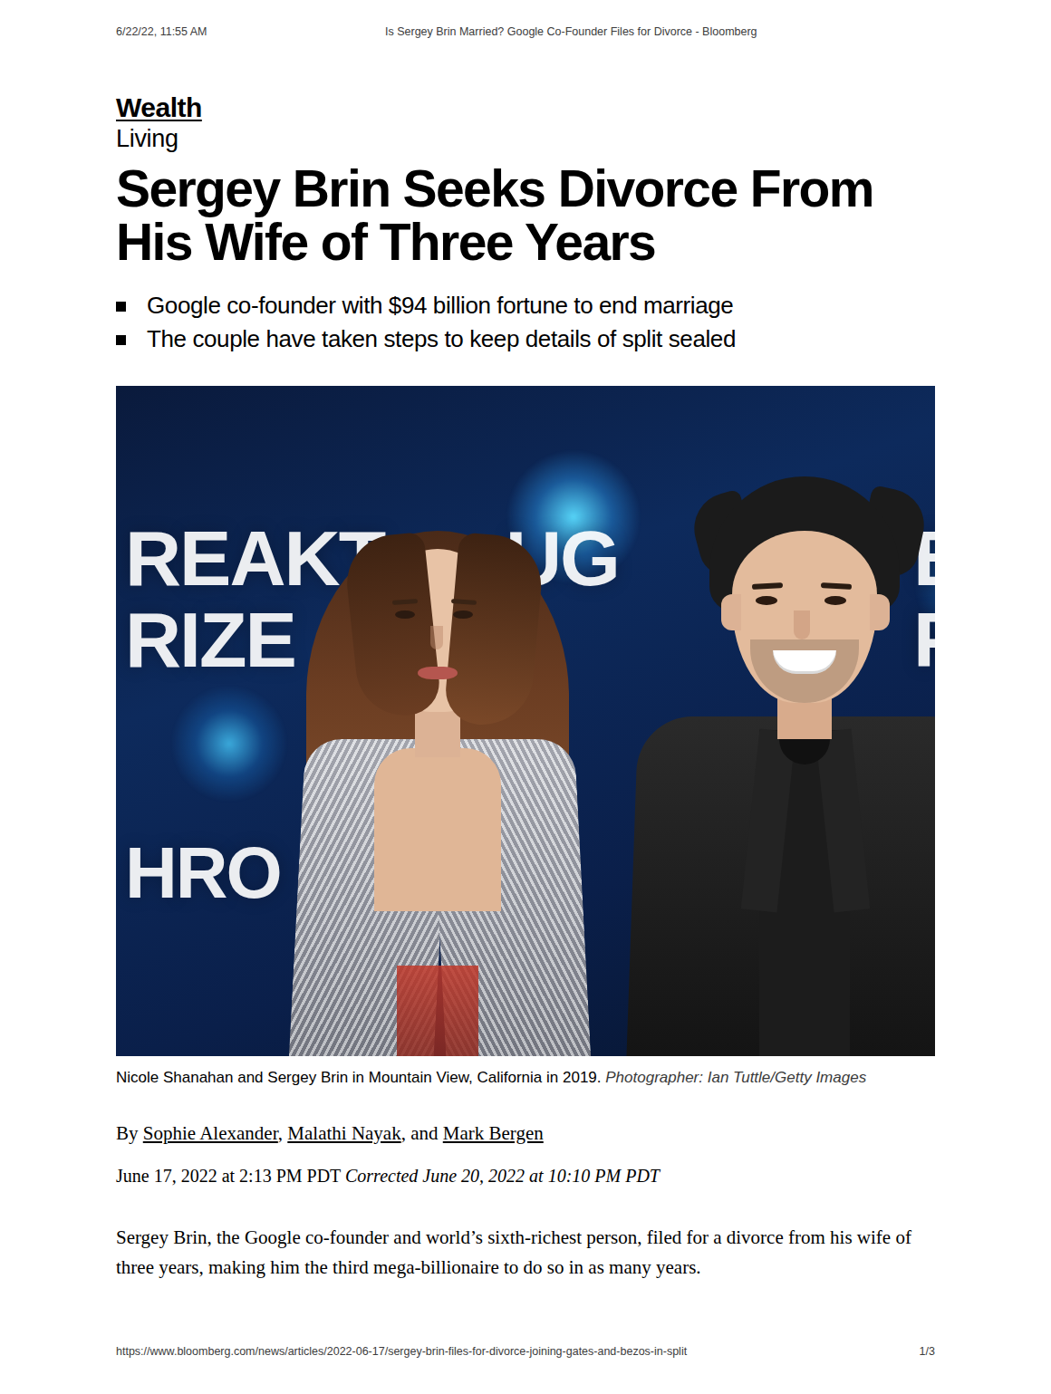6/22/22, 11:55 AM Is Sergey Brin Married? Google Co-Founder Files for Divorce - Bloomberg
Wealth
Living
Sergey Brin Seeks Divorce From His Wife of Three Years
Google co-founder with $94 billion fortune to end marriage
The couple have taken steps to keep details of split sealed
REAKT
RIZE
HRO
UG
BR
PR
Nicole Shanahan and Sergey Brin in Mountain View, California in 2019. Photographer: Ian Tuttle/Getty Images
By Sophie Alexander, Malathi Nayak, and Mark Bergen
June 17, 2022 at 2:13 PM PDT Corrected June 20, 2022 at 10:10 PM PDT
Sergey Brin, the Google co-founder and world’s sixth-richest person, filed for a divorce from his wife of three years, making him the third mega-billionaire to do so in as many years.
https://www.bloomberg.com/news/articles/2022-06-17/sergey-brin-files-for-divorce-joining-gates-and-bezos-in-split 1/3